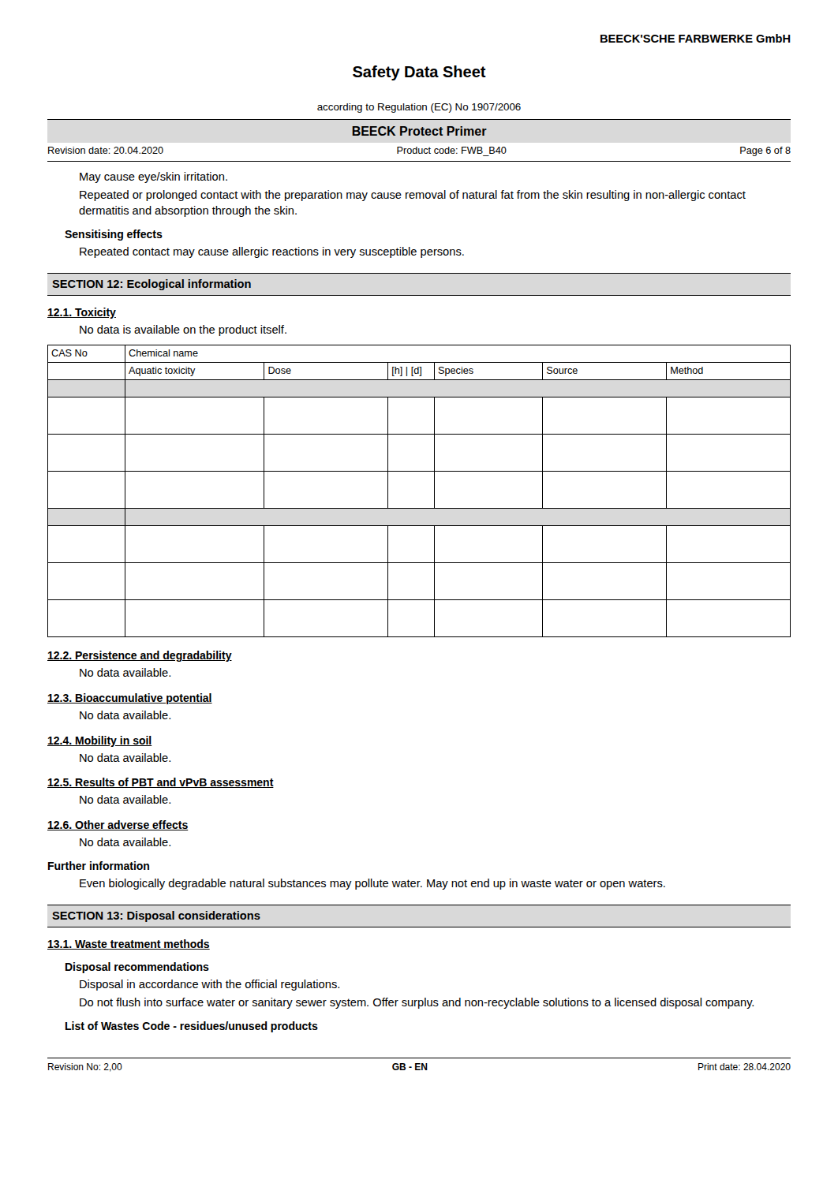BEECK'SCHE FARBWERKE GmbH
Safety Data Sheet
according to Regulation (EC) No 1907/2006
BEECK Protect Primer
Revision date: 20.04.2020 Product code: FWB_B40 Page 6 of 8
May cause eye/skin irritation.
Repeated or prolonged contact with the preparation may cause removal of natural fat from the skin resulting in non-allergic contact dermatitis and absorption through the skin.
Sensitising effects
Repeated contact may cause allergic reactions in very susceptible persons.
SECTION 12: Ecological information
12.1. Toxicity
No data is available on the product itself.
| CAS No | Chemical name |
| | Aquatic toxicity | Dose | [h] / [d] | Species | Source | Method |
12.2. Persistence and degradability
No data available.
12.3. Bioaccumulative potential
No data available.
12.4. Mobility in soil
No data available.
12.5. Results of PBT and vPvB assessment
No data available.
12.6. Other adverse effects
No data available.
Further information
Even biologically degradable natural substances may pollute water. May not end up in waste water or open waters.
SECTION 13: Disposal considerations
13.1. Waste treatment methods
Disposal recommendations
Disposal in accordance with the official regulations.
Do not flush into surface water or sanitary sewer system. Offer surplus and non-recyclable solutions to a licensed disposal company.
List of Wastes Code - residues/unused products
Revision No: 2,00 GB - EN Print date: 28.04.2020